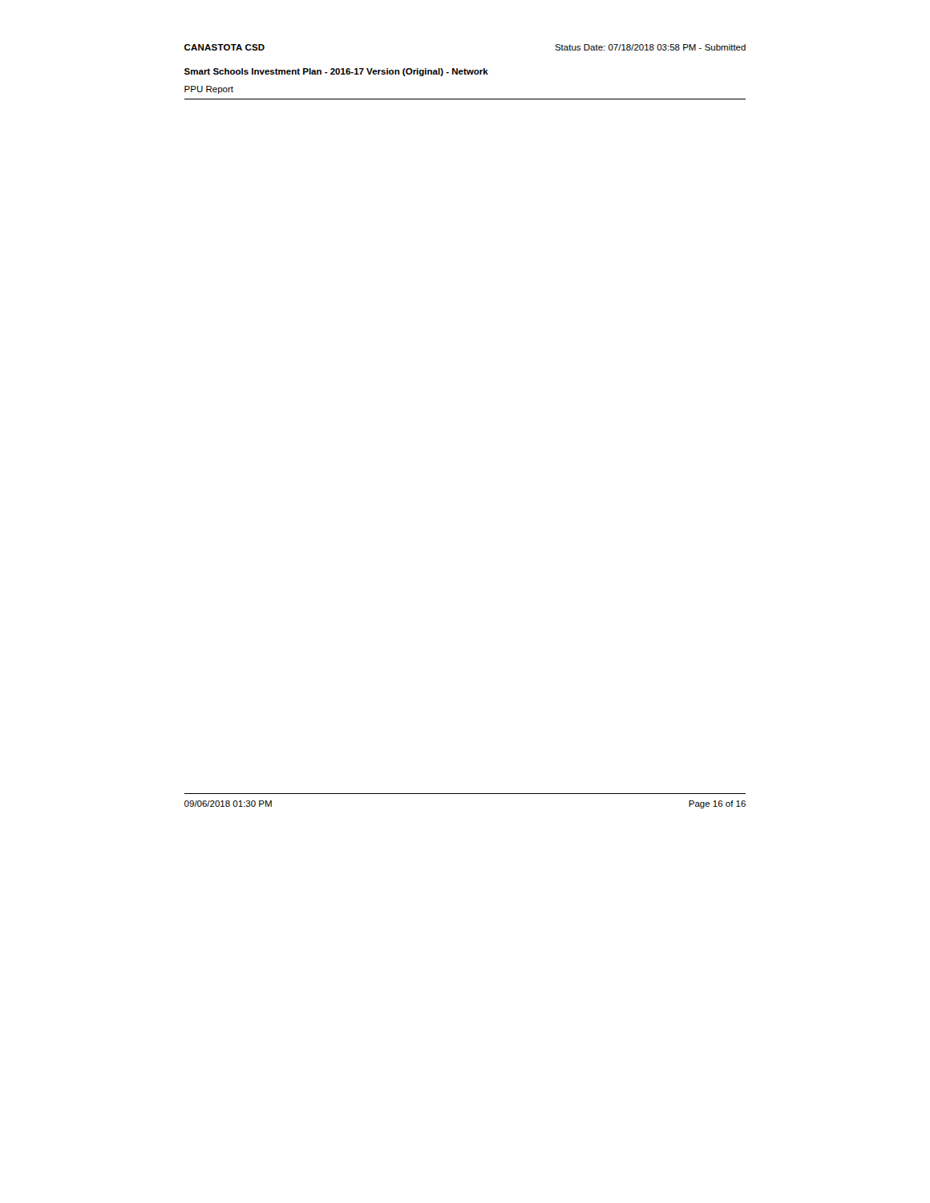CANASTOTA CSD
Status Date: 07/18/2018 03:58 PM - Submitted
Smart Schools Investment Plan - 2016-17 Version (Original) - Network
PPU Report
09/06/2018 01:30 PM
Page 16 of 16